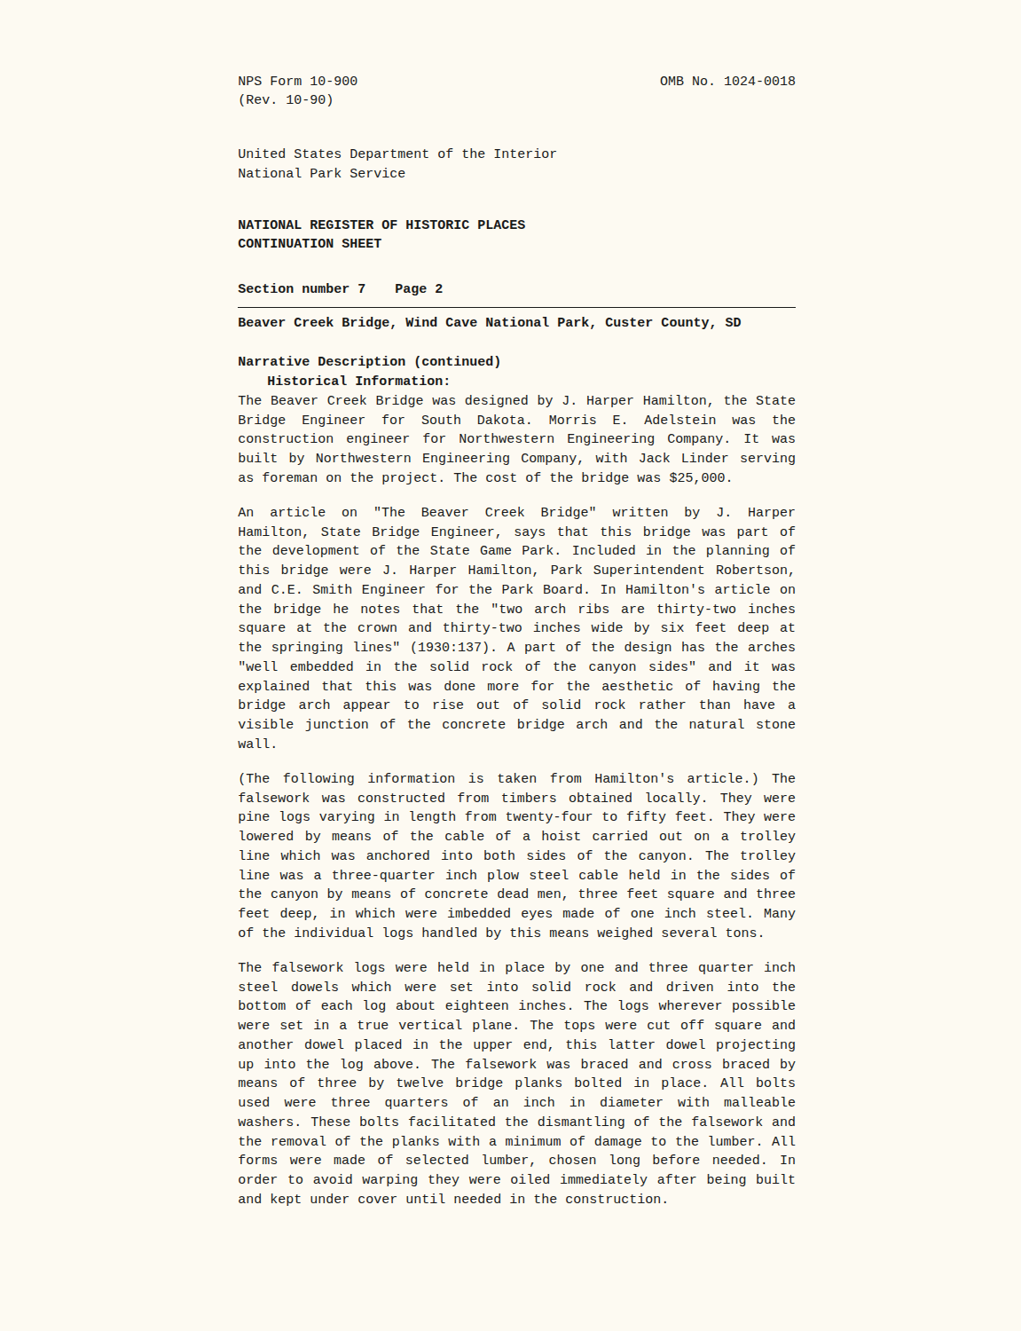NPS Form 10-900 (Rev. 10-90)
OMB No. 1024-0018
United States Department of the Interior National Park Service
NATIONAL REGISTER OF HISTORIC PLACES CONTINUATION SHEET
Section number 7 Page 2
Beaver Creek Bridge, Wind Cave National Park, Custer County, SD
Narrative Description (continued)
Historical Information:
The Beaver Creek Bridge was designed by J. Harper Hamilton, the State Bridge Engineer for South Dakota. Morris E. Adelstein was the construction engineer for Northwestern Engineering Company. It was built by Northwestern Engineering Company, with Jack Linder serving as foreman on the project. The cost of the bridge was $25,000.
An article on "The Beaver Creek Bridge" written by J. Harper Hamilton, State Bridge Engineer, says that this bridge was part of the development of the State Game Park. Included in the planning of this bridge were J. Harper Hamilton, Park Superintendent Robertson, and C.E. Smith Engineer for the Park Board. In Hamilton's article on the bridge he notes that the "two arch ribs are thirty-two inches square at the crown and thirty-two inches wide by six feet deep at the springing lines" (1930:137). A part of the design has the arches "well embedded in the solid rock of the canyon sides" and it was explained that this was done more for the aesthetic of having the bridge arch appear to rise out of solid rock rather than have a visible junction of the concrete bridge arch and the natural stone wall.
(The following information is taken from Hamilton's article.) The falsework was constructed from timbers obtained locally. They were pine logs varying in length from twenty-four to fifty feet. They were lowered by means of the cable of a hoist carried out on a trolley line which was anchored into both sides of the canyon. The trolley line was a three-quarter inch plow steel cable held in the sides of the canyon by means of concrete dead men, three feet square and three feet deep, in which were imbedded eyes made of one inch steel. Many of the individual logs handled by this means weighed several tons.
The falsework logs were held in place by one and three quarter inch steel dowels which were set into solid rock and driven into the bottom of each log about eighteen inches. The logs wherever possible were set in a true vertical plane. The tops were cut off square and another dowel placed in the upper end, this latter dowel projecting up into the log above. The falsework was braced and cross braced by means of three by twelve bridge planks bolted in place. All bolts used were three quarters of an inch in diameter with malleable washers. These bolts facilitated the dismantling of the falsework and the removal of the planks with a minimum of damage to the lumber. All forms were made of selected lumber, chosen long before needed. In order to avoid warping they were oiled immediately after being built and kept under cover until needed in the construction.